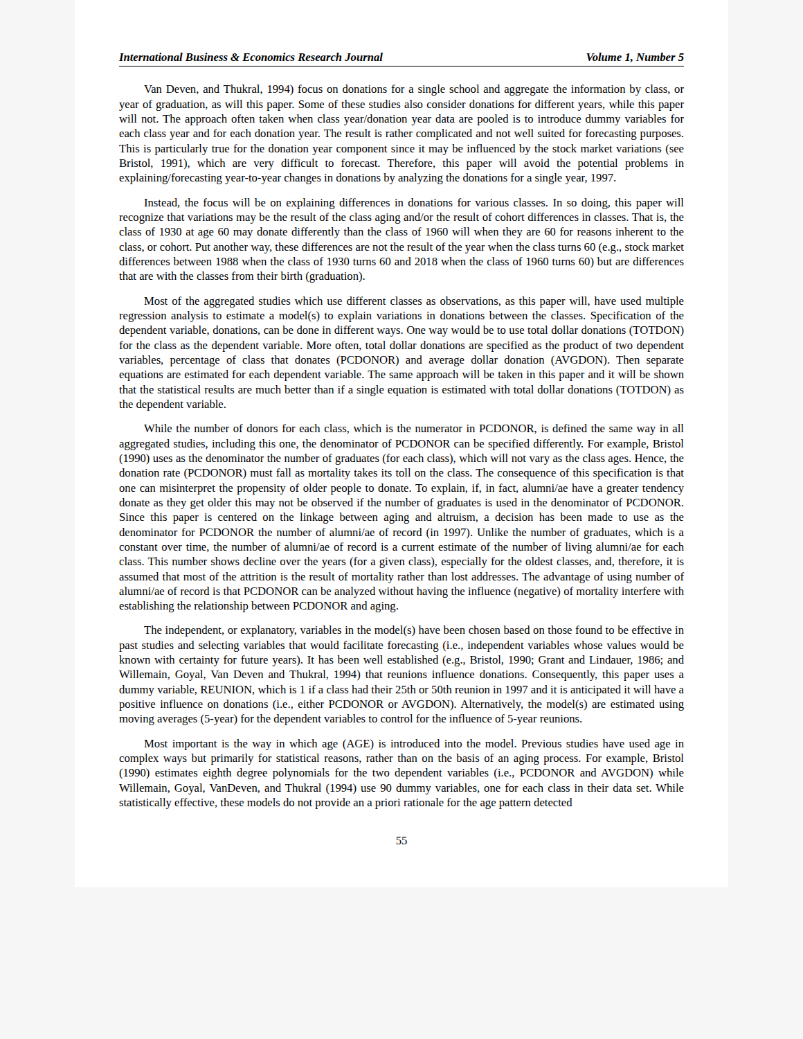International Business & Economics Research Journal Volume 1, Number 5
Van Deven, and Thukral, 1994) focus on donations for a single school and aggregate the information by class, or year of graduation, as will this paper. Some of these studies also consider donations for different years, while this paper will not. The approach often taken when class year/donation year data are pooled is to introduce dummy variables for each class year and for each donation year. The result is rather complicated and not well suited for forecasting purposes. This is particularly true for the donation year component since it may be influenced by the stock market variations (see Bristol, 1991), which are very difficult to forecast. Therefore, this paper will avoid the potential problems in explaining/forecasting year-to-year changes in donations by analyzing the donations for a single year, 1997.
Instead, the focus will be on explaining differences in donations for various classes. In so doing, this paper will recognize that variations may be the result of the class aging and/or the result of cohort differences in classes. That is, the class of 1930 at age 60 may donate differently than the class of 1960 will when they are 60 for reasons inherent to the class, or cohort. Put another way, these differences are not the result of the year when the class turns 60 (e.g., stock market differences between 1988 when the class of 1930 turns 60 and 2018 when the class of 1960 turns 60) but are differences that are with the classes from their birth (graduation).
Most of the aggregated studies which use different classes as observations, as this paper will, have used multiple regression analysis to estimate a model(s) to explain variations in donations between the classes. Specification of the dependent variable, donations, can be done in different ways. One way would be to use total dollar donations (TOTDON) for the class as the dependent variable. More often, total dollar donations are specified as the product of two dependent variables, percentage of class that donates (PCDONOR) and average dollar donation (AVGDON). Then separate equations are estimated for each dependent variable. The same approach will be taken in this paper and it will be shown that the statistical results are much better than if a single equation is estimated with total dollar donations (TOTDON) as the dependent variable.
While the number of donors for each class, which is the numerator in PCDONOR, is defined the same way in all aggregated studies, including this one, the denominator of PCDONOR can be specified differently. For example, Bristol (1990) uses as the denominator the number of graduates (for each class), which will not vary as the class ages. Hence, the donation rate (PCDONOR) must fall as mortality takes its toll on the class. The consequence of this specification is that one can misinterpret the propensity of older people to donate. To explain, if, in fact, alumni/ae have a greater tendency donate as they get older this may not be observed if the number of graduates is used in the denominator of PCDONOR. Since this paper is centered on the linkage between aging and altruism, a decision has been made to use as the denominator for PCDONOR the number of alumni/ae of record (in 1997). Unlike the number of graduates, which is a constant over time, the number of alumni/ae of record is a current estimate of the number of living alumni/ae for each class. This number shows decline over the years (for a given class), especially for the oldest classes, and, therefore, it is assumed that most of the attrition is the result of mortality rather than lost addresses. The advantage of using number of alumni/ae of record is that PCDONOR can be analyzed without having the influence (negative) of mortality interfere with establishing the relationship between PCDONOR and aging.
The independent, or explanatory, variables in the model(s) have been chosen based on those found to be effective in past studies and selecting variables that would facilitate forecasting (i.e., independent variables whose values would be known with certainty for future years). It has been well established (e.g., Bristol, 1990; Grant and Lindauer, 1986; and Willemain, Goyal, Van Deven and Thukral, 1994) that reunions influence donations. Consequently, this paper uses a dummy variable, REUNION, which is 1 if a class had their 25th or 50th reunion in 1997 and it is anticipated it will have a positive influence on donations (i.e., either PCDONOR or AVGDON). Alternatively, the model(s) are estimated using moving averages (5-year) for the dependent variables to control for the influence of 5-year reunions.
Most important is the way in which age (AGE) is introduced into the model. Previous studies have used age in complex ways but primarily for statistical reasons, rather than on the basis of an aging process. For example, Bristol (1990) estimates eighth degree polynomials for the two dependent variables (i.e., PCDONOR and AVGDON) while Willemain, Goyal, VanDeven, and Thukral (1994) use 90 dummy variables, one for each class in their data set. While statistically effective, these models do not provide an a priori rationale for the age pattern detected
55